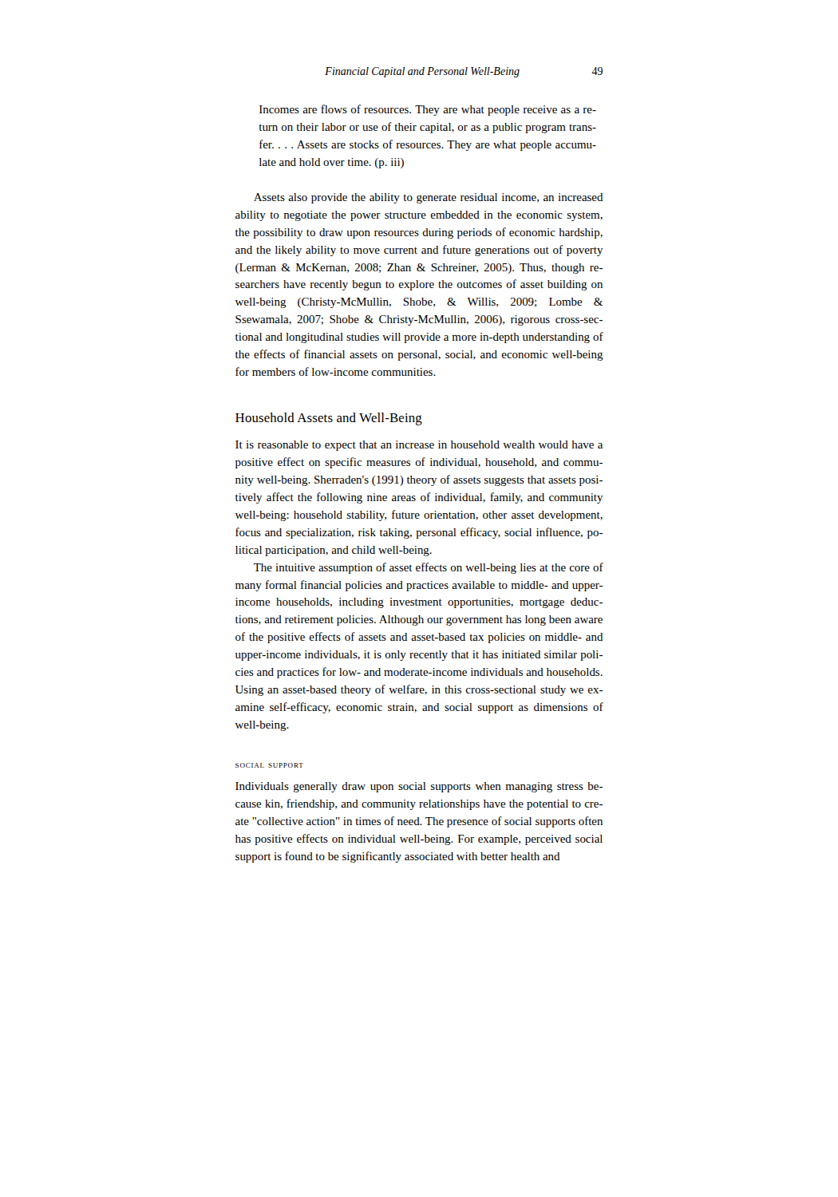Financial Capital and Personal Well-Being 49
Incomes are flows of resources. They are what people receive as a return on their labor or use of their capital, or as a public program transfer. . . . Assets are stocks of resources. They are what people accumulate and hold over time. (p. iii)
Assets also provide the ability to generate residual income, an increased ability to negotiate the power structure embedded in the economic system, the possibility to draw upon resources during periods of economic hardship, and the likely ability to move current and future generations out of poverty (Lerman & McKernan, 2008; Zhan & Schreiner, 2005). Thus, though researchers have recently begun to explore the outcomes of asset building on well-being (Christy-McMullin, Shobe, & Willis, 2009; Lombe & Ssewamala, 2007; Shobe & Christy-McMullin, 2006), rigorous cross-sectional and longitudinal studies will provide a more in-depth understanding of the effects of financial assets on personal, social, and economic well-being for members of low-income communities.
Household Assets and Well-Being
It is reasonable to expect that an increase in household wealth would have a positive effect on specific measures of individual, household, and community well-being. Sherraden's (1991) theory of assets suggests that assets positively affect the following nine areas of individual, family, and community well-being: household stability, future orientation, other asset development, focus and specialization, risk taking, personal efficacy, social influence, political participation, and child well-being.
The intuitive assumption of asset effects on well-being lies at the core of many formal financial policies and practices available to middle- and upper-income households, including investment opportunities, mortgage deductions, and retirement policies. Although our government has long been aware of the positive effects of assets and asset-based tax policies on middle- and upper-income individuals, it is only recently that it has initiated similar policies and practices for low- and moderate-income individuals and households. Using an asset-based theory of welfare, in this cross-sectional study we examine self-efficacy, economic strain, and social support as dimensions of well-being.
Social Support
Individuals generally draw upon social supports when managing stress because kin, friendship, and community relationships have the potential to create "collective action" in times of need. The presence of social supports often has positive effects on individual well-being. For example, perceived social support is found to be significantly associated with better health and